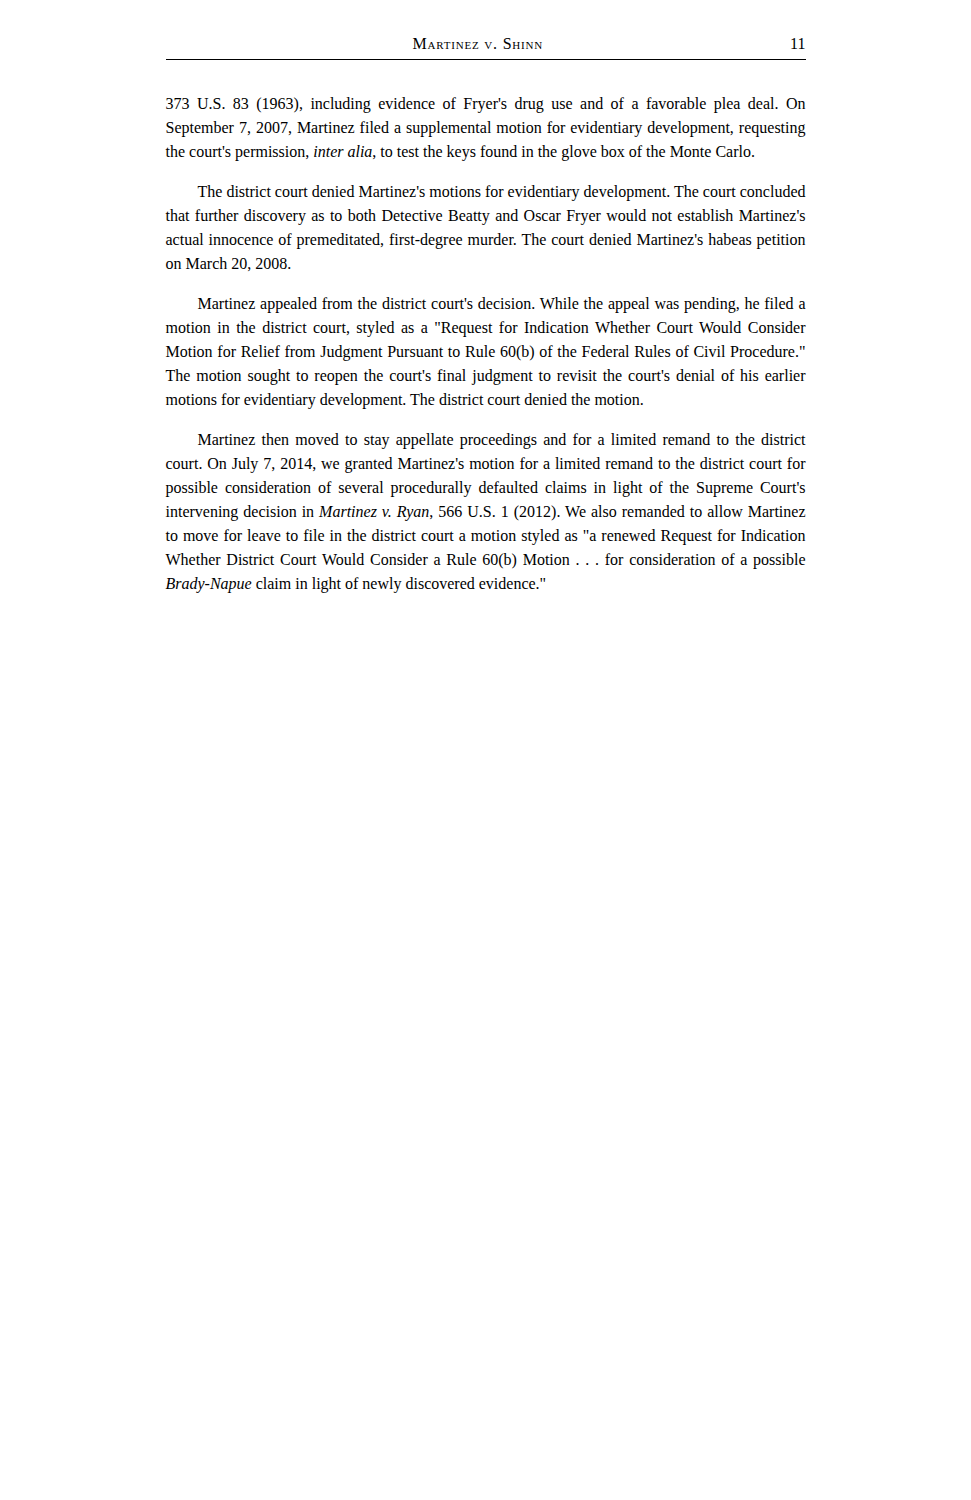Martinez v. Shinn 11
373 U.S. 83 (1963), including evidence of Fryer's drug use and of a favorable plea deal. On September 7, 2007, Martinez filed a supplemental motion for evidentiary development, requesting the court's permission, inter alia, to test the keys found in the glove box of the Monte Carlo.
The district court denied Martinez's motions for evidentiary development. The court concluded that further discovery as to both Detective Beatty and Oscar Fryer would not establish Martinez's actual innocence of premeditated, first-degree murder. The court denied Martinez's habeas petition on March 20, 2008.
Martinez appealed from the district court's decision. While the appeal was pending, he filed a motion in the district court, styled as a "Request for Indication Whether Court Would Consider Motion for Relief from Judgment Pursuant to Rule 60(b) of the Federal Rules of Civil Procedure." The motion sought to reopen the court's final judgment to revisit the court's denial of his earlier motions for evidentiary development. The district court denied the motion.
Martinez then moved to stay appellate proceedings and for a limited remand to the district court. On July 7, 2014, we granted Martinez's motion for a limited remand to the district court for possible consideration of several procedurally defaulted claims in light of the Supreme Court's intervening decision in Martinez v. Ryan, 566 U.S. 1 (2012). We also remanded to allow Martinez to move for leave to file in the district court a motion styled as "a renewed Request for Indication Whether District Court Would Consider a Rule 60(b) Motion . . . for consideration of a possible Brady-Napue claim in light of newly discovered evidence."